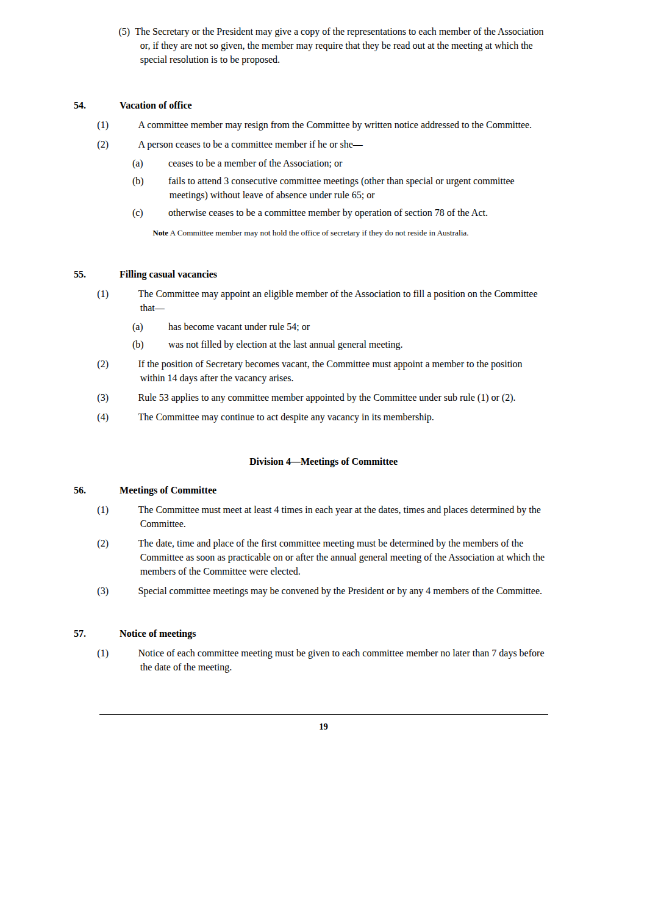(5) The Secretary or the President may give a copy of the representations to each member of the Association or, if they are not so given, the member may require that they be read out at the meeting at which the special resolution is to be proposed.
54. Vacation of office
(1) A committee member may resign from the Committee by written notice addressed to the Committee.
(2) A person ceases to be a committee member if he or she—
(a) ceases to be a member of the Association; or
(b) fails to attend 3 consecutive committee meetings (other than special or urgent committee meetings) without leave of absence under rule 65; or
(c) otherwise ceases to be a committee member by operation of section 78 of the Act.
Note A Committee member may not hold the office of secretary if they do not reside in Australia.
55. Filling casual vacancies
(1) The Committee may appoint an eligible member of the Association to fill a position on the Committee that—
(a) has become vacant under rule 54; or
(b) was not filled by election at the last annual general meeting.
(2) If the position of Secretary becomes vacant, the Committee must appoint a member to the position within 14 days after the vacancy arises.
(3) Rule 53 applies to any committee member appointed by the Committee under sub rule (1) or (2).
(4) The Committee may continue to act despite any vacancy in its membership.
Division 4—Meetings of Committee
56. Meetings of Committee
(1) The Committee must meet at least 4 times in each year at the dates, times and places determined by the Committee.
(2) The date, time and place of the first committee meeting must be determined by the members of the Committee as soon as practicable on or after the annual general meeting of the Association at which the members of the Committee were elected.
(3) Special committee meetings may be convened by the President or by any 4 members of the Committee.
57. Notice of meetings
(1) Notice of each committee meeting must be given to each committee member no later than 7 days before the date of the meeting.
19